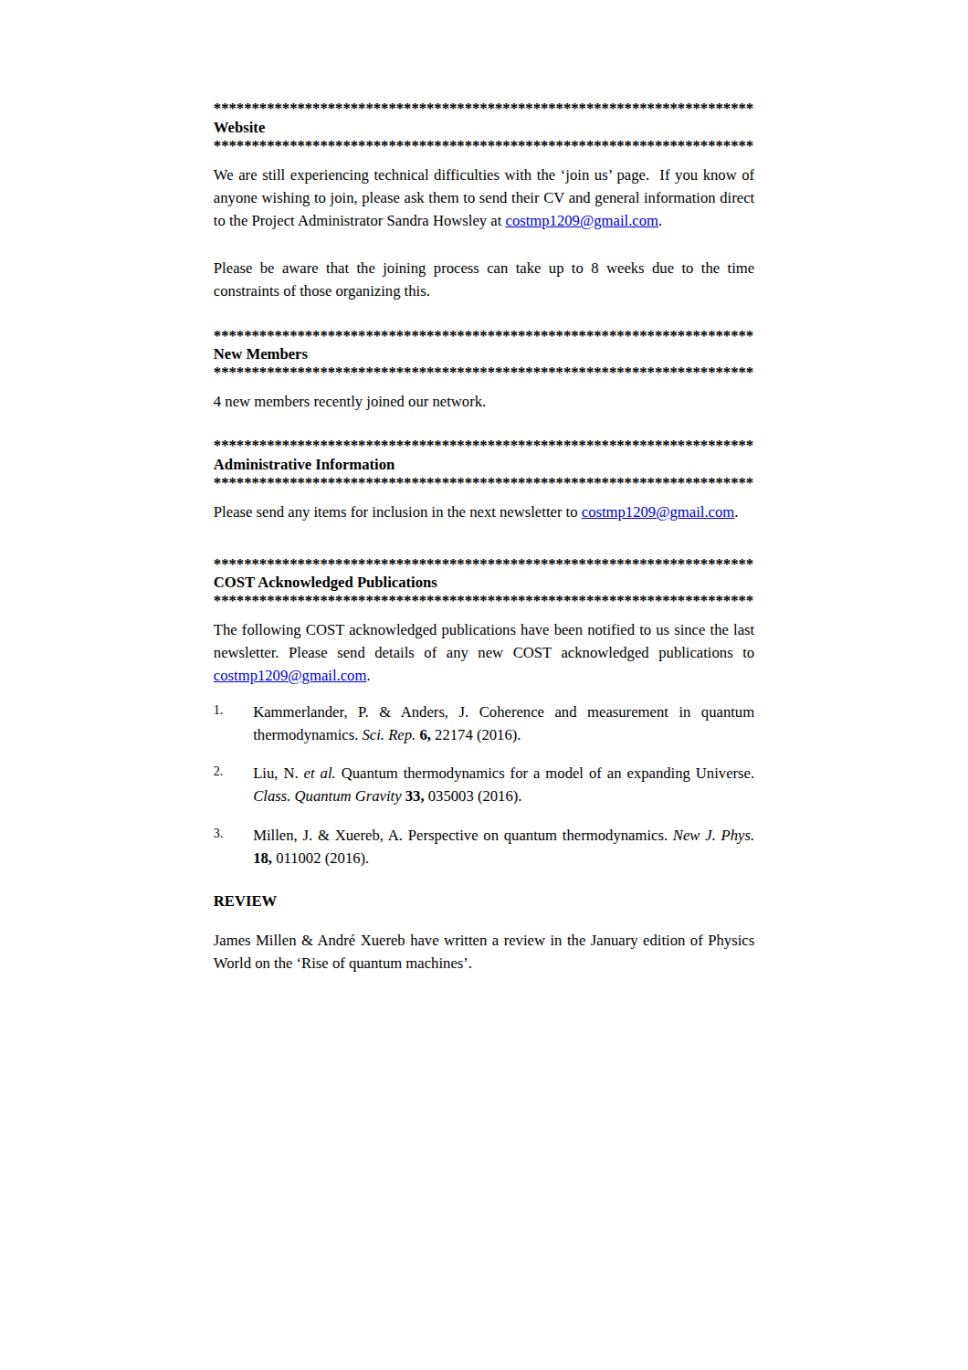*******************************************************************************
Website
*******************************************************************************
We are still experiencing technical difficulties with the ‘join us’ page. If you know of anyone wishing to join, please ask them to send their CV and general information direct to the Project Administrator Sandra Howsley at costmp1209@gmail.com.
Please be aware that the joining process can take up to 8 weeks due to the time constraints of those organizing this.
*******************************************************************************
New Members
*******************************************************************************
4 new members recently joined our network.
*******************************************************************************
Administrative Information
*******************************************************************************
Please send any items for inclusion in the next newsletter to costmp1209@gmail.com.
*******************************************************************************
COST Acknowledged Publications
*******************************************************************************
The following COST acknowledged publications have been notified to us since the last newsletter. Please send details of any new COST acknowledged publications to costmp1209@gmail.com.
Kammerlander, P. & Anders, J. Coherence and measurement in quantum thermodynamics. Sci. Rep. 6, 22174 (2016).
Liu, N. et al. Quantum thermodynamics for a model of an expanding Universe. Class. Quantum Gravity 33, 035003 (2016).
Millen, J. & Xuereb, A. Perspective on quantum thermodynamics. New J. Phys. 18, 011002 (2016).
REVIEW
James Millen & André Xuereb have written a review in the January edition of Physics World on the ‘Rise of quantum machines’.